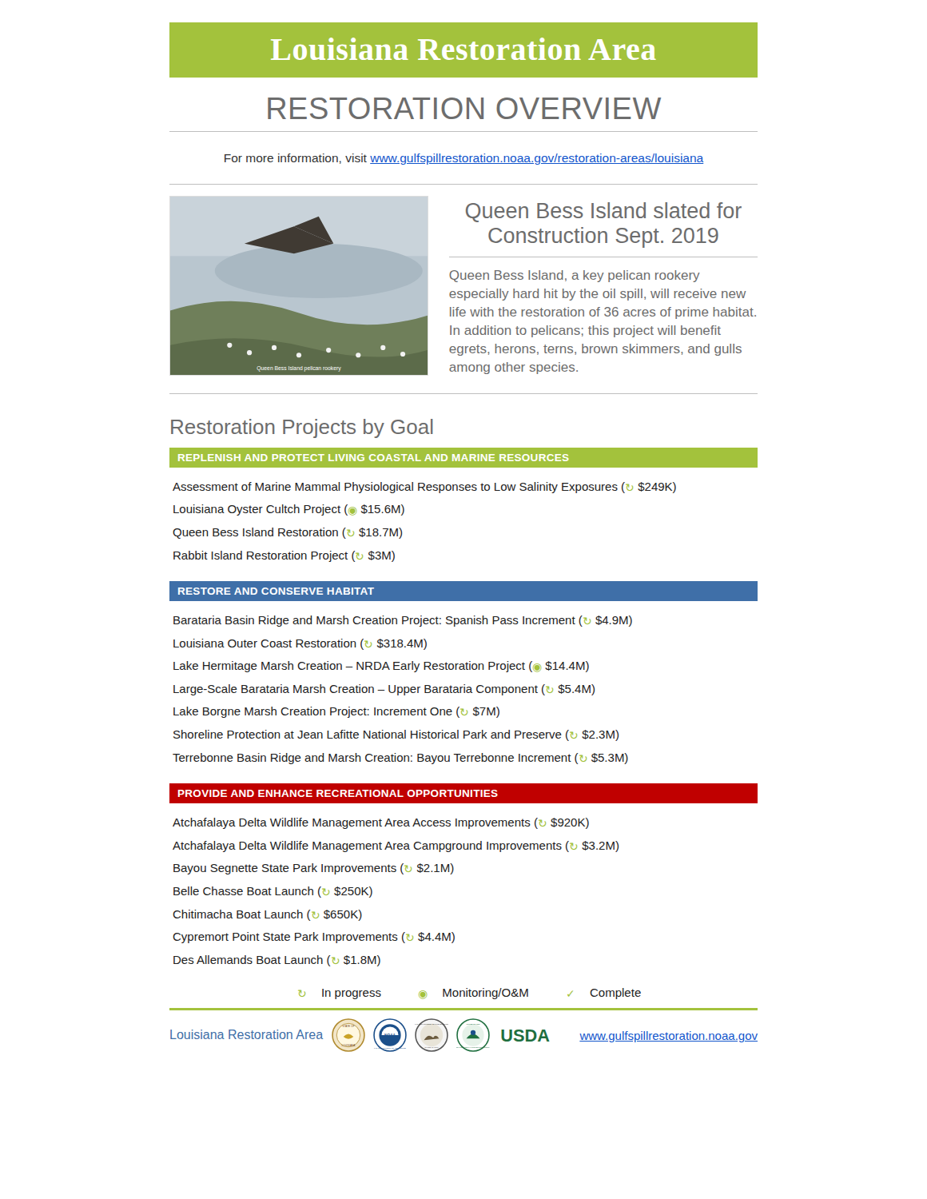Louisiana Restoration Area
RESTORATION OVERVIEW
For more information, visit www.gulfspillrestoration.noaa.gov/restoration-areas/louisiana
Queen Bess Island slated for Construction Sept. 2019
Queen Bess Island, a key pelican rookery especially hard hit by the oil spill, will receive new life with the restoration of 36 acres of prime habitat. In addition to pelicans; this project will benefit egrets, herons, terns, brown skimmers, and gulls among other species.
Restoration Projects by Goal
REPLENISH AND PROTECT LIVING COASTAL AND MARINE RESOURCES
Assessment of Marine Mammal Physiological Responses to Low Salinity Exposures (↻ $249K)
Louisiana Oyster Cultch Project (◉ $15.6M)
Queen Bess Island Restoration (↻ $18.7M)
Rabbit Island Restoration Project (↻ $3M)
RESTORE AND CONSERVE HABITAT
Barataria Basin Ridge and Marsh Creation Project: Spanish Pass Increment (↻ $4.9M)
Louisiana Outer Coast Restoration (↻ $318.4M)
Lake Hermitage Marsh Creation – NRDA Early Restoration Project (◉ $14.4M)
Large-Scale Barataria Marsh Creation – Upper Barataria Component (↻ $5.4M)
Lake Borgne Marsh Creation Project: Increment One (↻ $7M)
Shoreline Protection at Jean Lafitte National Historical Park and Preserve (↻ $2.3M)
Terrebonne Basin Ridge and Marsh Creation: Bayou Terrebonne Increment (↻ $5.3M)
PROVIDE AND ENHANCE RECREATIONAL OPPORTUNITIES
Atchafalaya Delta Wildlife Management Area Access Improvements (↻ $920K)
Atchafalaya Delta Wildlife Management Area Campground Improvements (↻ $3.2M)
Bayou Segnette State Park Improvements (↻ $2.1M)
Belle Chasse Boat Launch (↻ $250K)
Chitimacha Boat Launch (↻ $650K)
Cypremort Point State Park Improvements (↻ $4.4M)
Des Allemands Boat Launch (↻ $1.8M)
↻ In progress ◉ Monitoring/O&M ✓ Complete
Louisiana Restoration Area
www.gulfspillrestoration.noaa.gov